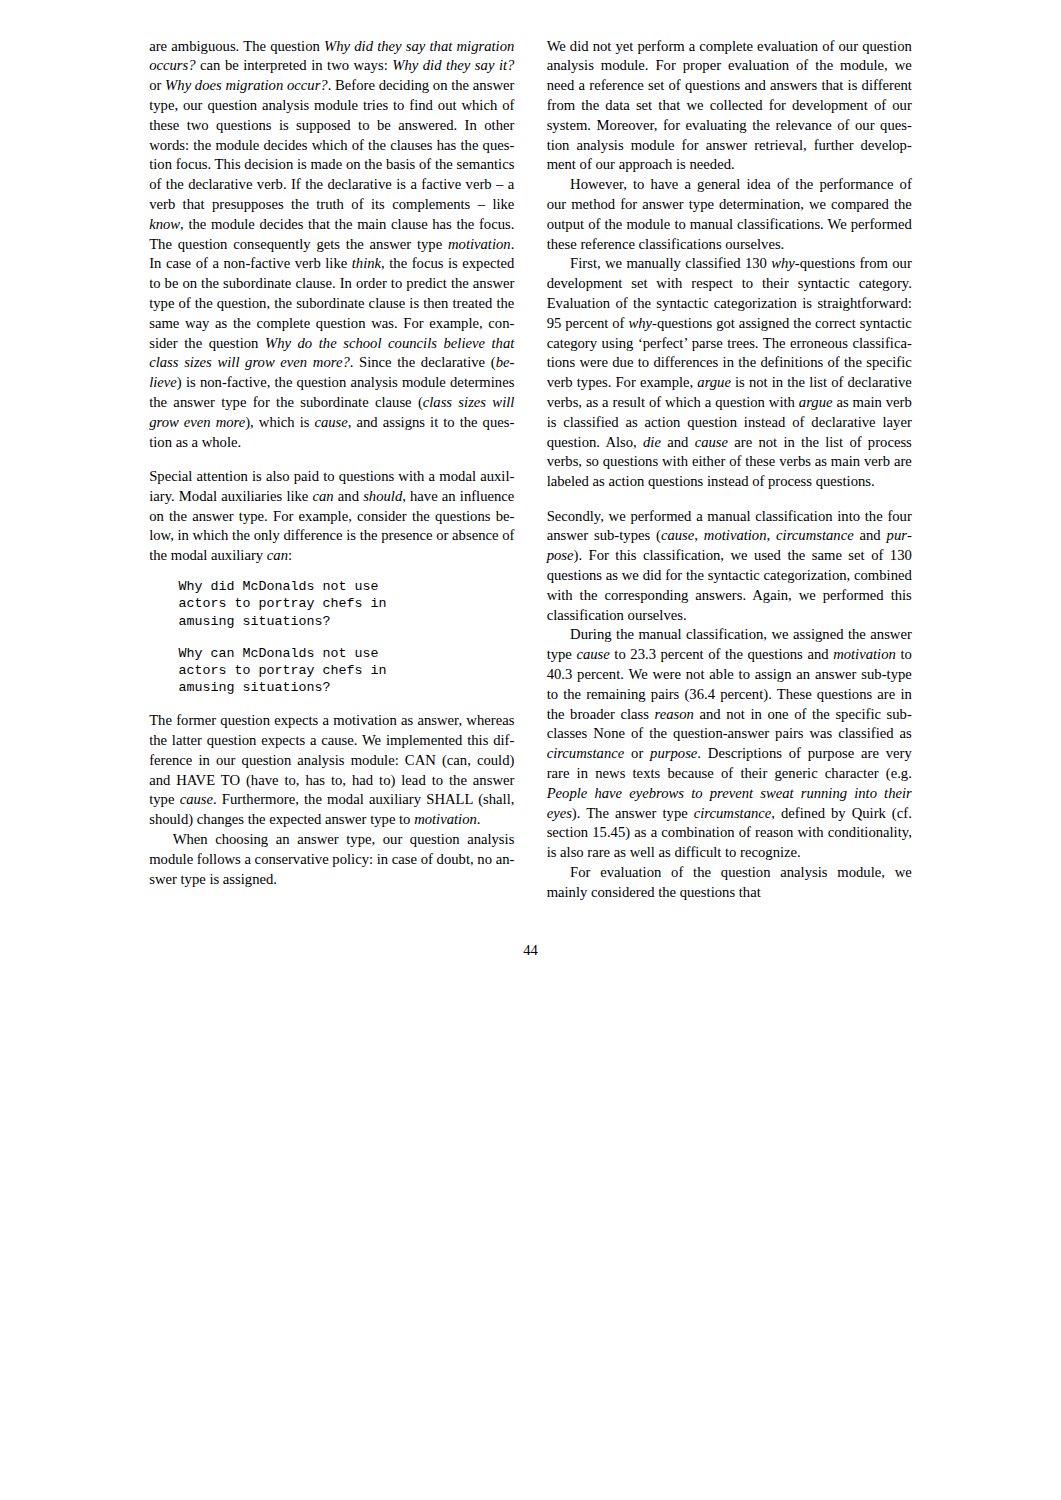are ambiguous. The question Why did they say that migration occurs? can be interpreted in two ways: Why did they say it? or Why does migration occur?. Before deciding on the answer type, our question analysis module tries to find out which of these two questions is supposed to be answered. In other words: the module decides which of the clauses has the question focus. This decision is made on the basis of the semantics of the declarative verb. If the declarative is a factive verb – a verb that presupposes the truth of its complements – like know, the module decides that the main clause has the focus. The question consequently gets the answer type motivation. In case of a non-factive verb like think, the focus is expected to be on the subordinate clause. In order to predict the answer type of the question, the subordinate clause is then treated the same way as the complete question was. For example, consider the question Why do the school councils believe that class sizes will grow even more?. Since the declarative (believe) is non-factive, the question analysis module determines the answer type for the subordinate clause (class sizes will grow even more), which is cause, and assigns it to the question as a whole.
Special attention is also paid to questions with a modal auxiliary. Modal auxiliaries like can and should, have an influence on the answer type. For example, consider the questions below, in which the only difference is the presence or absence of the modal auxiliary can:
Why did McDonalds not use
actors to portray chefs in
amusing situations?
Why can McDonalds not use
actors to portray chefs in
amusing situations?
The former question expects a motivation as answer, whereas the latter question expects a cause. We implemented this difference in our question analysis module: CAN (can, could) and HAVE TO (have to, has to, had to) lead to the answer type cause. Furthermore, the modal auxiliary SHALL (shall, should) changes the expected answer type to motivation.
When choosing an answer type, our question analysis module follows a conservative policy: in case of doubt, no answer type is assigned.
We did not yet perform a complete evaluation of our question analysis module. For proper evaluation of the module, we need a reference set of questions and answers that is different from the data set that we collected for development of our system. Moreover, for evaluating the relevance of our question analysis module for answer retrieval, further development of our approach is needed.
However, to have a general idea of the performance of our method for answer type determination, we compared the output of the module to manual classifications. We performed these reference classifications ourselves.
First, we manually classified 130 why-questions from our development set with respect to their syntactic category. Evaluation of the syntactic categorization is straightforward: 95 percent of why-questions got assigned the correct syntactic category using ‘perfect’ parse trees. The erroneous classifications were due to differences in the definitions of the specific verb types. For example, argue is not in the list of declarative verbs, as a result of which a question with argue as main verb is classified as action question instead of declarative layer question. Also, die and cause are not in the list of process verbs, so questions with either of these verbs as main verb are labeled as action questions instead of process questions.
Secondly, we performed a manual classification into the four answer sub-types (cause, motivation, circumstance and purpose). For this classification, we used the same set of 130 questions as we did for the syntactic categorization, combined with the corresponding answers. Again, we performed this classification ourselves.
During the manual classification, we assigned the answer type cause to 23.3 percent of the questions and motivation to 40.3 percent. We were not able to assign an answer sub-type to the remaining pairs (36.4 percent). These questions are in the broader class reason and not in one of the specific sub-classes None of the question-answer pairs was classified as circumstance or purpose. Descriptions of purpose are very rare in news texts because of their generic character (e.g. People have eyebrows to prevent sweat running into their eyes). The answer type circumstance, defined by Quirk (cf. section 15.45) as a combination of reason with conditionality, is also rare as well as difficult to recognize.
For evaluation of the question analysis module, we mainly considered the questions that
44